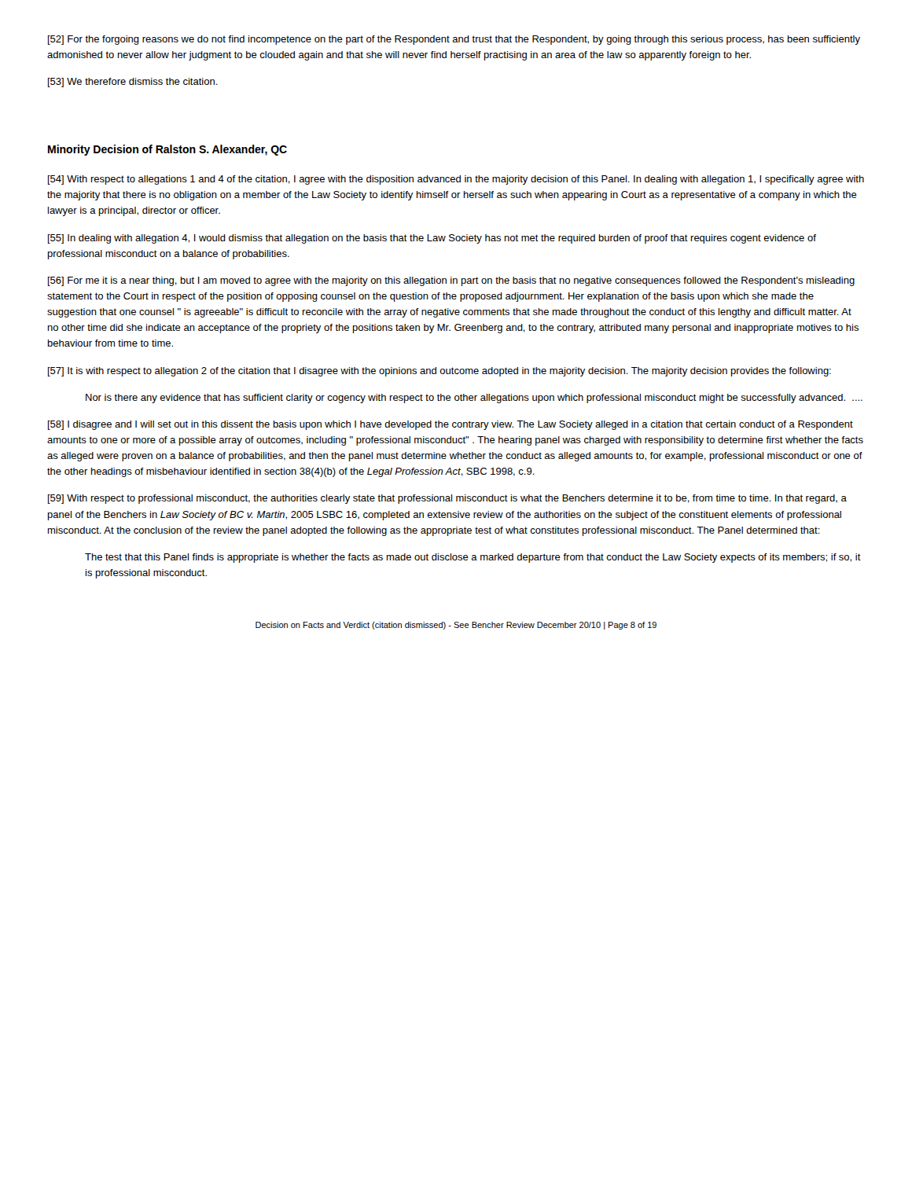[52] For the forgoing reasons we do not find incompetence on the part of the Respondent and trust that the Respondent, by going through this serious process, has been sufficiently admonished to never allow her judgment to be clouded again and that she will never find herself practising in an area of the law so apparently foreign to her.
[53] We therefore dismiss the citation.
Minority Decision of Ralston S. Alexander, QC
[54] With respect to allegations 1 and 4 of the citation, I agree with the disposition advanced in the majority decision of this Panel. In dealing with allegation 1, I specifically agree with the majority that there is no obligation on a member of the Law Society to identify himself or herself as such when appearing in Court as a representative of a company in which the lawyer is a principal, director or officer.
[55] In dealing with allegation 4, I would dismiss that allegation on the basis that the Law Society has not met the required burden of proof that requires cogent evidence of professional misconduct on a balance of probabilities.
[56] For me it is a near thing, but I am moved to agree with the majority on this allegation in part on the basis that no negative consequences followed the Respondent's misleading statement to the Court in respect of the position of opposing counsel on the question of the proposed adjournment. Her explanation of the basis upon which she made the suggestion that one counsel " is agreeable" is difficult to reconcile with the array of negative comments that she made throughout the conduct of this lengthy and difficult matter. At no other time did she indicate an acceptance of the propriety of the positions taken by Mr. Greenberg and, to the contrary, attributed many personal and inappropriate motives to his behaviour from time to time.
[57] It is with respect to allegation 2 of the citation that I disagree with the opinions and outcome adopted in the majority decision. The majority decision provides the following:
Nor is there any evidence that has sufficient clarity or cogency with respect to the other allegations upon which professional misconduct might be successfully advanced. ....
[58] I disagree and I will set out in this dissent the basis upon which I have developed the contrary view. The Law Society alleged in a citation that certain conduct of a Respondent amounts to one or more of a possible array of outcomes, including " professional misconduct" . The hearing panel was charged with responsibility to determine first whether the facts as alleged were proven on a balance of probabilities, and then the panel must determine whether the conduct as alleged amounts to, for example, professional misconduct or one of the other headings of misbehaviour identified in section 38(4)(b) of the Legal Profession Act, SBC 1998, c.9.
[59] With respect to professional misconduct, the authorities clearly state that professional misconduct is what the Benchers determine it to be, from time to time. In that regard, a panel of the Benchers in Law Society of BC v. Martin, 2005 LSBC 16, completed an extensive review of the authorities on the subject of the constituent elements of professional misconduct. At the conclusion of the review the panel adopted the following as the appropriate test of what constitutes professional misconduct. The Panel determined that:
The test that this Panel finds is appropriate is whether the facts as made out disclose a marked departure from that conduct the Law Society expects of its members; if so, it is professional misconduct.
Decision on Facts and Verdict (citation dismissed) - See Bencher Review December 20/10 | Page 8 of 19